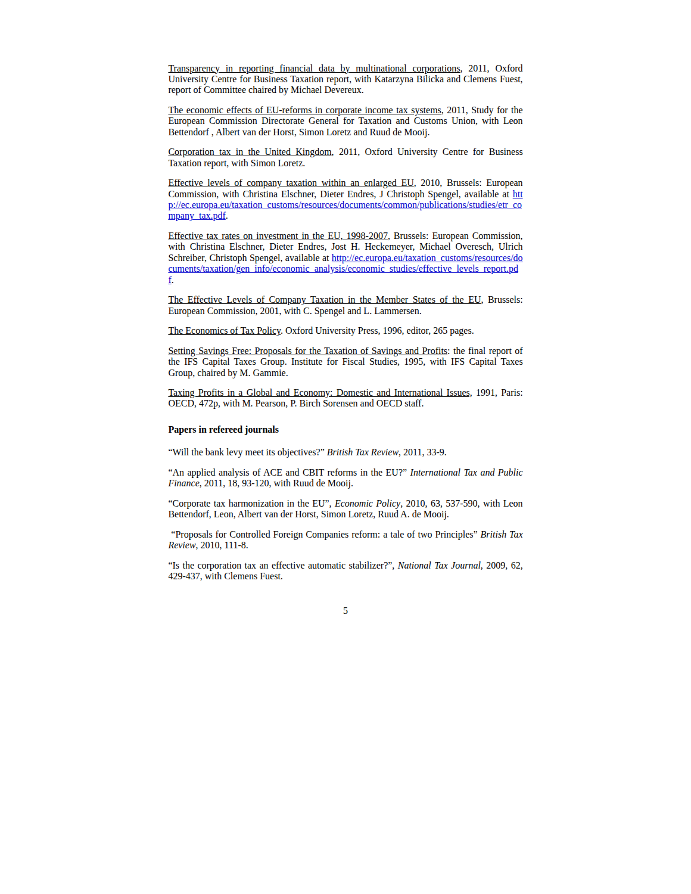Transparency in reporting financial data by multinational corporations, 2011, Oxford University Centre for Business Taxation report, with Katarzyna Bilicka and Clemens Fuest, report of Committee chaired by Michael Devereux.
The economic effects of EU-reforms in corporate income tax systems, 2011, Study for the European Commission Directorate General for Taxation and Customs Union, with Leon Bettendorf , Albert van der Horst, Simon Loretz and Ruud de Mooij.
Corporation tax in the United Kingdom, 2011, Oxford University Centre for Business Taxation report, with Simon Loretz.
Effective levels of company taxation within an enlarged EU, 2010, Brussels: European Commission, with Christina Elschner, Dieter Endres, J Christoph Spengel, available at http://ec.europa.eu/taxation_customs/resources/documents/common/publications/studies/etr_company_tax.pdf.
Effective tax rates on investment in the EU, 1998-2007, Brussels: European Commission, with Christina Elschner, Dieter Endres, Jost H. Heckemeyer, Michael Overesch, Ulrich Schreiber, Christoph Spengel, available at http://ec.europa.eu/taxation_customs/resources/documents/taxation/gen_info/economic_analysis/economic_studies/effective_levels_report.pdf.
The Effective Levels of Company Taxation in the Member States of the EU, Brussels: European Commission, 2001, with C. Spengel and L. Lammersen.
The Economics of Tax Policy. Oxford University Press, 1996, editor, 265 pages.
Setting Savings Free: Proposals for the Taxation of Savings and Profits: the final report of the IFS Capital Taxes Group. Institute for Fiscal Studies, 1995, with IFS Capital Taxes Group, chaired by M. Gammie.
Taxing Profits in a Global and Economy: Domestic and International Issues, 1991, Paris: OECD, 472p, with M. Pearson, P. Birch Sorensen and OECD staff.
Papers in refereed journals
“Will the bank levy meet its objectives?” British Tax Review, 2011, 33-9.
“An applied analysis of ACE and CBIT reforms in the EU?” International Tax and Public Finance, 2011, 18, 93-120, with Ruud de Mooij.
“Corporate tax harmonization in the EU”, Economic Policy, 2010, 63, 537-590, with Leon Bettendorf, Leon, Albert van der Horst, Simon Loretz, Ruud A. de Mooij.
“Proposals for Controlled Foreign Companies reform: a tale of two Principles” British Tax Review, 2010, 111-8.
“Is the corporation tax an effective automatic stabilizer?”, National Tax Journal, 2009, 62, 429-437, with Clemens Fuest.
5